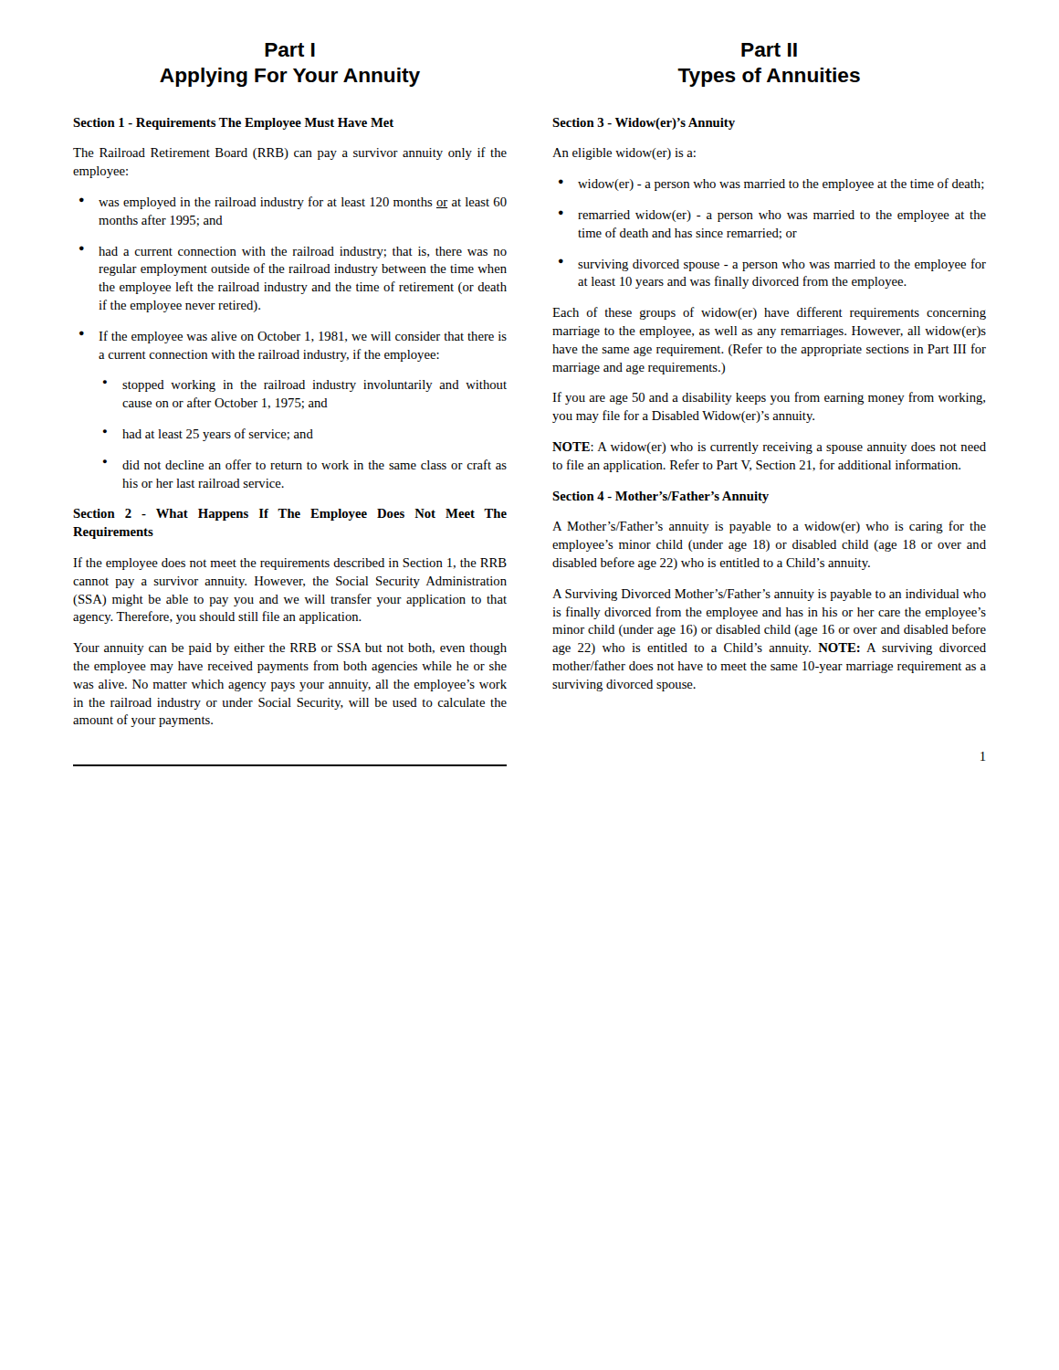Part I
Applying For Your Annuity
Section 1 - Requirements The Employee Must Have Met
The Railroad Retirement Board (RRB) can pay a survivor annuity only if the employee:
was employed in the railroad industry for at least 120 months or at least 60 months after 1995; and
had a current connection with the railroad industry; that is, there was no regular employment outside of the railroad industry between the time when the employee left the railroad industry and the time of retirement (or death if the employee never retired).
If the employee was alive on October 1, 1981, we will consider that there is a current connection with the railroad industry, if the employee:
stopped working in the railroad industry involuntarily and without cause on or after October 1, 1975; and
had at least 25 years of service; and
did not decline an offer to return to work in the same class or craft as his or her last railroad service.
Section 2 - What Happens If The Employee Does Not Meet The Requirements
If the employee does not meet the requirements described in Section 1, the RRB cannot pay a survivor annuity. However, the Social Security Administration (SSA) might be able to pay you and we will transfer your application to that agency. Therefore, you should still file an application.
Your annuity can be paid by either the RRB or SSA but not both, even though the employee may have received payments from both agencies while he or she was alive. No matter which agency pays your annuity, all the employee’s work in the railroad industry or under Social Security, will be used to calculate the amount of your payments.
Part II
Types of Annuities
Section 3 - Widow(er)’s Annuity
An eligible widow(er) is a:
widow(er) - a person who was married to the employee at the time of death;
remarried widow(er) - a person who was married to the employee at the time of death and has since remarried; or
surviving divorced spouse - a person who was married to the employee for at least 10 years and was finally divorced from the employee.
Each of these groups of widow(er) have different requirements concerning marriage to the employee, as well as any remarriages. However, all widow(er)s have the same age requirement. (Refer to the appropriate sections in Part III for marriage and age requirements.)
If you are age 50 and a disability keeps you from earning money from working, you may file for a Disabled Widow(er)’s annuity.
NOTE: A widow(er) who is currently receiving a spouse annuity does not need to file an application. Refer to Part V, Section 21, for additional information.
Section 4 - Mother’s/Father’s Annuity
A Mother’s/Father’s annuity is payable to a widow(er) who is caring for the employee’s minor child (under age 18) or disabled child (age 18 or over and disabled before age 22) who is entitled to a Child’s annuity.
A Surviving Divorced Mother’s/Father’s annuity is payable to an individual who is finally divorced from the employee and has in his or her care the employee’s minor child (under age 16) or disabled child (age 16 or over and disabled before age 22) who is entitled to a Child’s annuity. NOTE: A surviving divorced mother/father does not have to meet the same 10-year marriage requirement as a surviving divorced spouse.
1